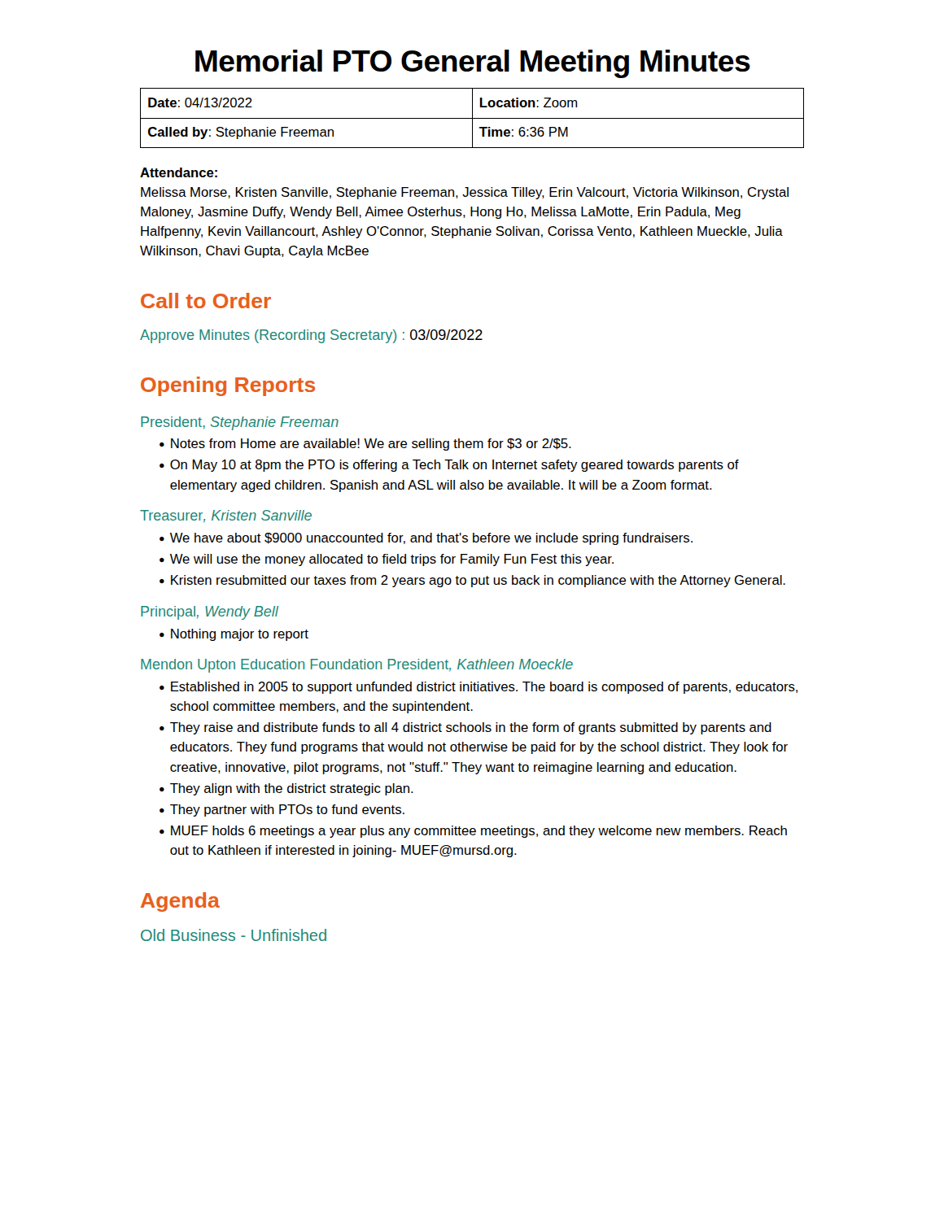Memorial PTO General Meeting Minutes
| Date : 04/13/2022 | Location : Zoom |
| Called by : Stephanie Freeman | Time : 6:36 PM |
Attendance:
Melissa Morse, Kristen Sanville, Stephanie Freeman, Jessica Tilley, Erin Valcourt, Victoria Wilkinson, Crystal Maloney, Jasmine Duffy, Wendy Bell, Aimee Osterhus, Hong Ho, Melissa LaMotte, Erin Padula, Meg Halfpenny, Kevin Vaillancourt, Ashley O'Connor, Stephanie Solivan, Corissa Vento, Kathleen Mueckle, Julia Wilkinson, Chavi Gupta, Cayla McBee
Call to Order
Approve Minutes (Recording Secretary) : 03/09/2022
Opening Reports
President, Stephanie Freeman
Notes from Home are available! We are selling them for $3 or 2/$5.
On May 10 at 8pm the PTO is offering a Tech Talk on Internet safety geared towards parents of elementary aged children. Spanish and ASL will also be available. It will be a Zoom format.
Treasurer, Kristen Sanville
We have about $9000 unaccounted for, and that's before we include spring fundraisers.
We will use the money allocated to field trips for Family Fun Fest this year.
Kristen resubmitted our taxes from 2 years ago to put us back in compliance with the Attorney General.
Principal, Wendy Bell
Nothing major to report
Mendon Upton Education Foundation President, Kathleen Moeckle
Established in 2005 to support unfunded district initiatives. The board is composed of parents, educators, school committee members, and the supintendent.
They raise and distribute funds to all 4 district schools in the form of grants submitted by parents and educators. They fund programs that would not otherwise be paid for by the school district. They look for creative, innovative, pilot programs, not "stuff." They want to reimagine learning and education.
They align with the district strategic plan.
They partner with PTOs to fund events.
MUEF holds 6 meetings a year plus any committee meetings, and they welcome new members. Reach out to Kathleen if interested in joining- MUEF@mursd.org.
Agenda
Old Business - Unfinished